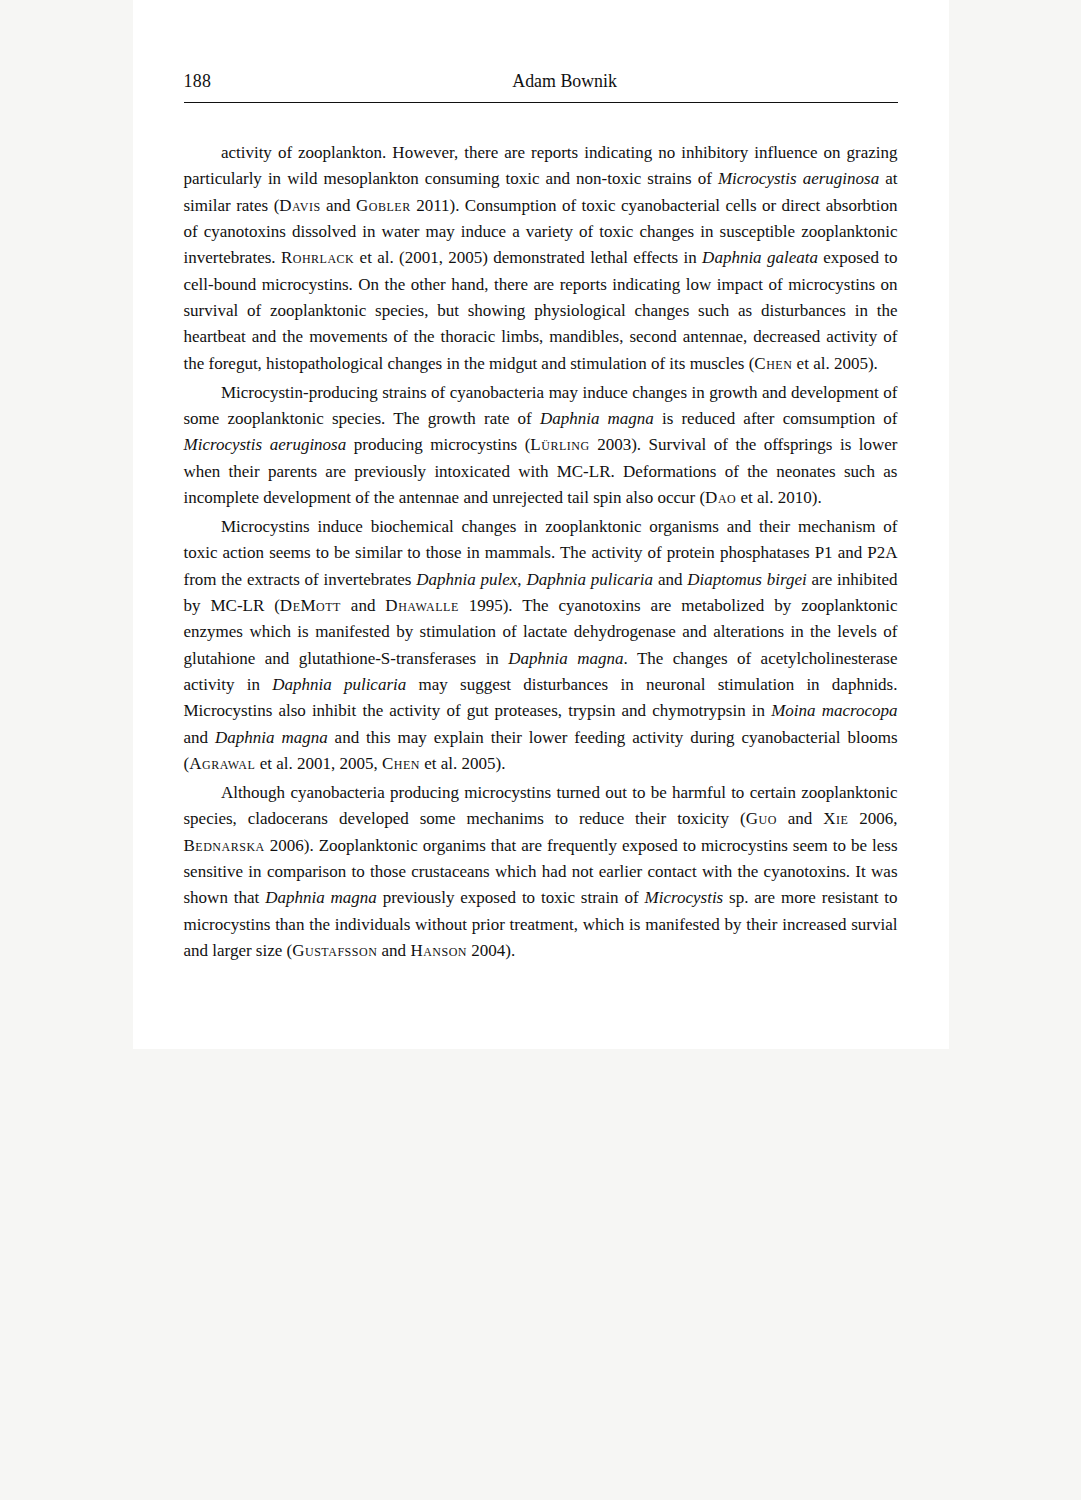188 Adam Bownik
activity of zooplankton. However, there are reports indicating no inhibitory influence on grazing particularly in wild mesoplankton consuming toxic and non-toxic strains of Microcystis aeruginosa at similar rates (Davis and Gobler 2011). Consumption of toxic cyanobacterial cells or direct absorbtion of cyanotoxins dissolved in water may induce a variety of toxic changes in susceptible zooplanktonic invertebrates. Rohrlack et al. (2001, 2005) demonstrated lethal effects in Daphnia galeata exposed to cell-bound microcystins. On the other hand, there are reports indicating low impact of microcystins on survival of zooplanktonic species, but showing physiological changes such as disturbances in the heartbeat and the movements of the thoracic limbs, mandibles, second antennae, decreased activity of the foregut, histopathological changes in the midgut and stimulation of its muscles (Chen et al. 2005).
Microcystin-producing strains of cyanobacteria may induce changes in growth and development of some zooplanktonic species. The growth rate of Daphnia magna is reduced after comsumption of Microcystis aeruginosa producing microcystins (Lürling 2003). Survival of the offsprings is lower when their parents are previously intoxicated with MC-LR. Deformations of the neonates such as incomplete development of the antennae and unrejected tail spin also occur (Dao et al. 2010).
Microcystins induce biochemical changes in zooplanktonic organisms and their mechanism of toxic action seems to be similar to those in mammals. The activity of protein phosphatases P1 and P2A from the extracts of invertebrates Daphnia pulex, Daphnia pulicaria and Diaptomus birgei are inhibited by MC-LR (DeMott and Dhawalle 1995). The cyanotoxins are metabolized by zooplanktonic enzymes which is manifested by stimulation of lactate dehydrogenase and alterations in the levels of glutahione and glutathione-S-transferases in Daphnia magna. The changes of acetylcholinesterase activity in Daphnia pulicaria may suggest disturbances in neuronal stimulation in daphnids. Microcystins also inhibit the activity of gut proteases, trypsin and chymotrypsin in Moina macrocopa and Daphnia magna and this may explain their lower feeding activity during cyanobacterial blooms (Agrawal et al. 2001, 2005, Chen et al. 2005).
Although cyanobacteria producing microcystins turned out to be harmful to certain zooplanktonic species, cladocerans developed some mechanims to reduce their toxicity (Guo and Xie 2006, Bednarska 2006). Zooplanktonic organims that are frequently exposed to microcystins seem to be less sensitive in comparison to those crustaceans which had not earlier contact with the cyanotoxins. It was shown that Daphnia magna previously exposed to toxic strain of Microcystis sp. are more resistant to microcystins than the individuals without prior treatment, which is manifested by their increased survial and larger size (Gustafsson and Hanson 2004).